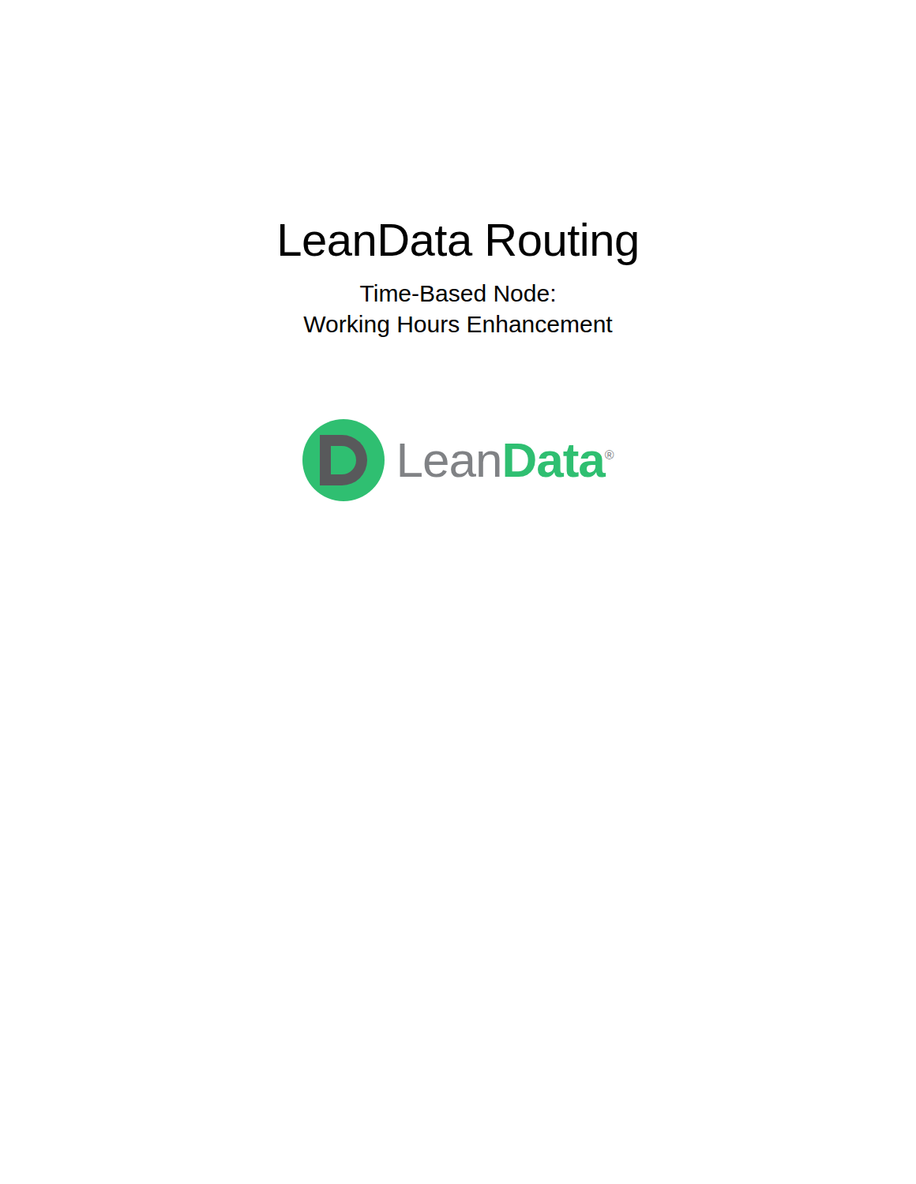LeanData Routing
Time-Based Node:
Working Hours Enhancement
Lean Data®